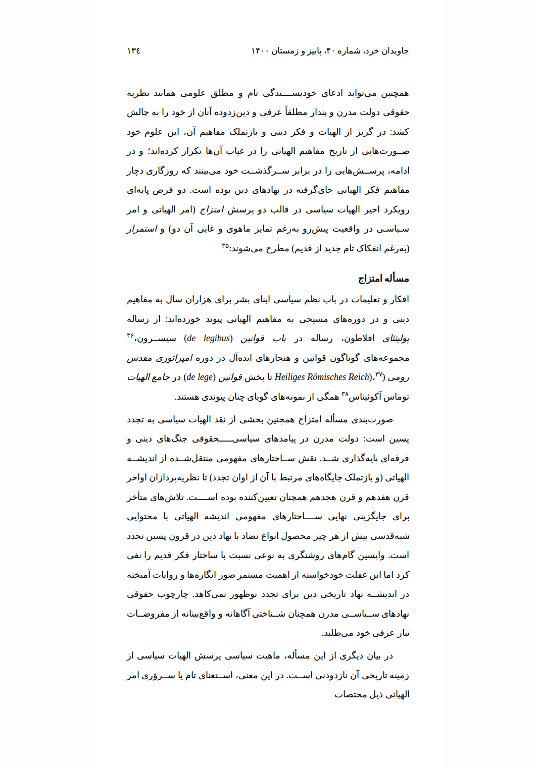جاویدان خرد، شماره ۴۰، پاییز و زمستان ۱۴۰۰ ۱۳٤
همچنین می‌تواند ادعای خودبســــندگی تام و مطلق علومی همانند نظریه حقوقی دولت مدرن و پندار مطلقاً عرفی و دین‌زدوده آنان از خود را به چالش کشد: در گریز از الهیات و فکر دینی و بازتملک مفاهیم آن، این علوم خود صــورت‌هایی از تاریخ مفاهیم الهیاتی را در غیاب آن‌ها تکرار کرده‌اند؛ و در ادامه، پرســش‌هایی را در برابر ســرگذشــت خود می‌بینند که روزگاری دچار مفاهیم فکر الهیاتی جای‌گرفته در نهادهای دین بوده است. دو فرض پایه‌ای رویکرد اخیر الهیات سیاسی در قالب دو پرسش امتزاج (امر الهیاتی و امر سـیاسـی در واقعیت پیش‌رو به‌رغم تمایز ماهوی و غایی آن دو) و استمرار (به‌رغم انفکاک تام جدید از قدیم) مطرح می‌شوند:۳۵
مسأله امتزاج
افکار و تعلیمات در باب نظم سیاسی ابنای بشر برای هزاران سال به مفاهیم دینی و در دوره‌های مسیحی به مفاهیم الهیاتی پیوند خورده‌اند: از رساله پولیتئای افلاطون، رساله در باب قوانین (de legibus) سیســرون،۳۶ مجموعه‌های گوناگون قوانین و هنجارهای ایده‌آل در دوره امپراتوری مقدس رومی (Heiliges Römisches Reich)،۳۷ تا بخش قوانین (de lege) در جامع الهیات توماس آکوئیناس۳۸ همگی از نمونه‌های گویای چنان پیوندی هستند.
صورت‌بندی مسأله امتزاج همچنین بخشی از نقد الهیات سیاسی به تجدد پسین است: دولت مدرن در پیامدهای سیاسی‌ـــــحقوقی جنگ‌های دینی و فرقه‌ای پایه‌گذاری شــد. نقش ســاختارهای مفهومی منتقل‌شــده از اندیشــه الهیاتی (و بازتملک جایگاه‌های مرتبط با آن از اوان تجدد) تا نظریه‌پردازان اواخر قرن هفدهم و قرن هجدهم همچنان تعیین‌کننده بوده اســــت. تلاش‌های متأخر برای جایگزینی نهایی ســــاختارهای مفهومی اندیشه الهیاتی با محتوایی شبه‌قدسی بیش از هر چیز محصول انواع تضاد با نهاد دین در قرون پسین تجدد است. واپسین گام‌های روشنگری به نوعی نسبت با ساختار فکر قدیم را نفی کرد اما این غفلت خودخواسته از اهمیت مستمر صور انگاره‌ها و روایات آمیخته در اندیشــه نهاد تاریخی دین برای تجدد نوظهور نمی‌کاهد. چارچوب حقوقی نهادهای ســیاســی مدرن همچنان شــناختی آگاهانه و واقع‌بینانه از مفروضــات تبار عرفی خود می‌طلبد.
در بیان دیگری از این مسأله، ماهیت سیاسی پرسش الهیات سیاسی از زمینه تاریخی آن نازدودنی اســت. در این معنی، اســتغنای تام یا ســروَری امر الهیاتی ذیل مختصات